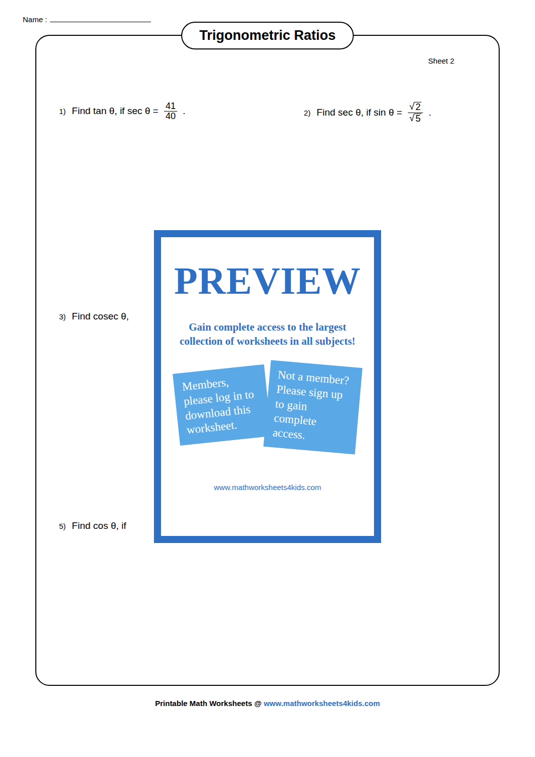Name :
Sheet 2
Trigonometric Ratios
1) Find tan θ, if sec θ = 4140 .
2) Find sec θ, if sin θ = √2 √5 .
3) Find cosec θ,
f cos θ = 3365 .
5) Find cos θ, if
if cosec θ = 5345 .
PREVIEW
Gain complete access to the largest collection of worksheets in all subjects!
Members, please log in to download this worksheet.
Not a member? Please sign up to gain complete access.
www.mathworksheets4kids.com
Printable Math Worksheets @ www.mathworksheets4kids.com